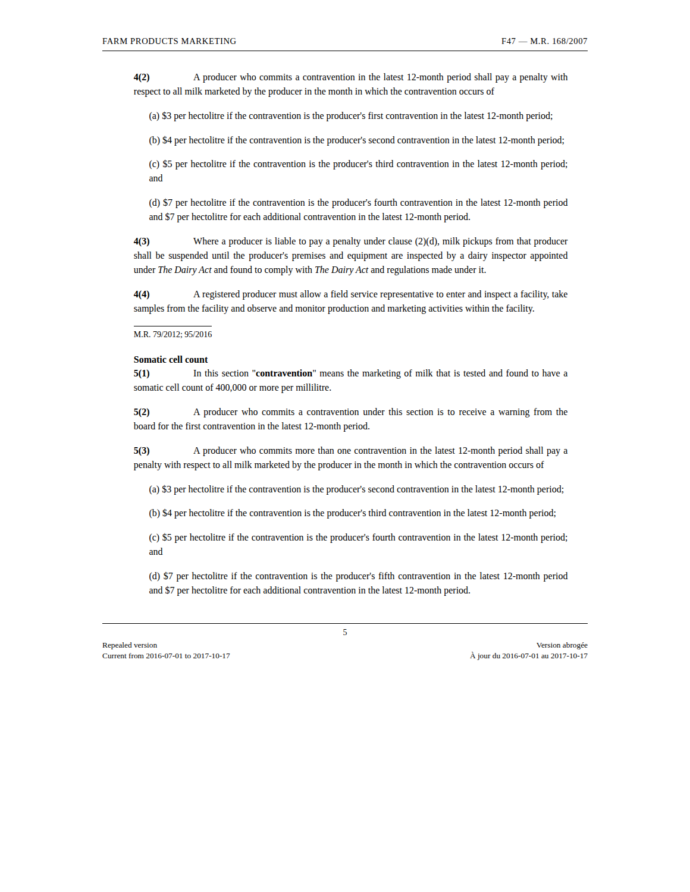Farm Products Marketing
F47 — M.R. 168/2007
4(2) A producer who commits a contravention in the latest 12-month period shall pay a penalty with respect to all milk marketed by the producer in the month in which the contravention occurs of
(a) $3 per hectolitre if the contravention is the producer's first contravention in the latest 12-month period;
(b) $4 per hectolitre if the contravention is the producer's second contravention in the latest 12-month period;
(c) $5 per hectolitre if the contravention is the producer's third contravention in the latest 12-month period; and
(d) $7 per hectolitre if the contravention is the producer's fourth contravention in the latest 12-month period and $7 per hectolitre for each additional contravention in the latest 12-month period.
4(3) Where a producer is liable to pay a penalty under clause (2)(d), milk pickups from that producer shall be suspended until the producer's premises and equipment are inspected by a dairy inspector appointed under The Dairy Act and found to comply with The Dairy Act and regulations made under it.
4(4) A registered producer must allow a field service representative to enter and inspect a facility, take samples from the facility and observe and monitor production and marketing activities within the facility.
M.R. 79/2012; 95/2016
Somatic cell count
5(1) In this section "contravention" means the marketing of milk that is tested and found to have a somatic cell count of 400,000 or more per millilitre.
5(2) A producer who commits a contravention under this section is to receive a warning from the board for the first contravention in the latest 12-month period.
5(3) A producer who commits more than one contravention in the latest 12-month period shall pay a penalty with respect to all milk marketed by the producer in the month in which the contravention occurs of
(a) $3 per hectolitre if the contravention is the producer's second contravention in the latest 12-month period;
(b) $4 per hectolitre if the contravention is the producer's third contravention in the latest 12-month period;
(c) $5 per hectolitre if the contravention is the producer's fourth contravention in the latest 12-month period; and
(d) $7 per hectolitre if the contravention is the producer's fifth contravention in the latest 12-month period and $7 per hectolitre for each additional contravention in the latest 12-month period.
5
Repealed version
Current from 2016-07-01 to 2017-10-17
Version abrogée
À jour du 2016-07-01 au 2017-10-17